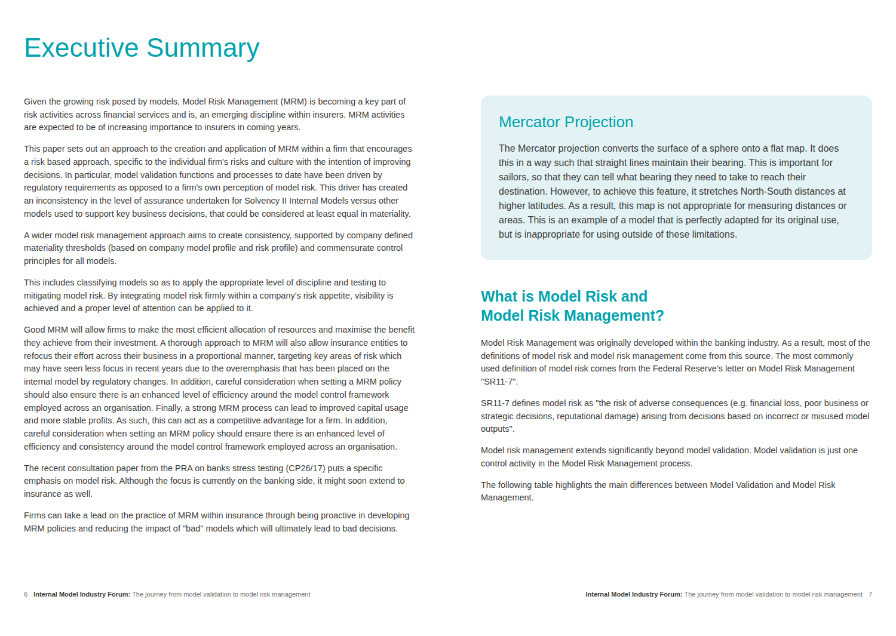Executive Summary
Given the growing risk posed by models, Model Risk Management (MRM) is becoming a key part of risk activities across financial services and is, an emerging discipline within insurers. MRM activities are expected to be of increasing importance to insurers in coming years.
This paper sets out an approach to the creation and application of MRM within a firm that encourages a risk based approach, specific to the individual firm's risks and culture with the intention of improving decisions. In particular, model validation functions and processes to date have been driven by regulatory requirements as opposed to a firm's own perception of model risk. This driver has created an inconsistency in the level of assurance undertaken for Solvency II Internal Models versus other models used to support key business decisions, that could be considered at least equal in materiality.
A wider model risk management approach aims to create consistency, supported by company defined materiality thresholds (based on company model profile and risk profile) and commensurate control principles for all models.
This includes classifying models so as to apply the appropriate level of discipline and testing to mitigating model risk. By integrating model risk firmly within a company's risk appetite, visibility is achieved and a proper level of attention can be applied to it.
Good MRM will allow firms to make the most efficient allocation of resources and maximise the benefit they achieve from their investment. A thorough approach to MRM will also allow insurance entities to refocus their effort across their business in a proportional manner, targeting key areas of risk which may have seen less focus in recent years due to the overemphasis that has been placed on the internal model by regulatory changes. In addition, careful consideration when setting a MRM policy should also ensure there is an enhanced level of efficiency around the model control framework employed across an organisation. Finally, a strong MRM process can lead to improved capital usage and more stable profits. As such, this can act as a competitive advantage for a firm. In addition, careful consideration when setting an MRM policy should ensure there is an enhanced level of efficiency and consistency around the model control framework employed across an organisation.
The recent consultation paper from the PRA on banks stress testing (CP26/17) puts a specific emphasis on model risk. Although the focus is currently on the banking side, it might soon extend to insurance as well.
Firms can take a lead on the practice of MRM within insurance through being proactive in developing MRM policies and reducing the impact of "bad" models which will ultimately lead to bad decisions.
Mercator Projection
The Mercator projection converts the surface of a sphere onto a flat map. It does this in a way such that straight lines maintain their bearing. This is important for sailors, so that they can tell what bearing they need to take to reach their destination. However, to achieve this feature, it stretches North-South distances at higher latitudes. As a result, this map is not appropriate for measuring distances or areas. This is an example of a model that is perfectly adapted for its original use, but is inappropriate for using outside of these limitations.
What is Model Risk and
Model Risk Management?
Model Risk Management was originally developed within the banking industry. As a result, most of the definitions of model risk and model risk management come from this source. The most commonly used definition of model risk comes from the Federal Reserve's letter on Model Risk Management "SR11-7".
SR11-7 defines model risk as "the risk of adverse consequences (e.g. financial loss, poor business or strategic decisions, reputational damage) arising from decisions based on incorrect or misused model outputs".
Model risk management extends significantly beyond model validation. Model validation is just one control activity in the Model Risk Management process.
The following table highlights the main differences between Model Validation and Model Risk Management.
6 Internal Model Industry Forum: The journey from model validation to model risk management
Internal Model Industry Forum: The journey from model validation to model risk management 7